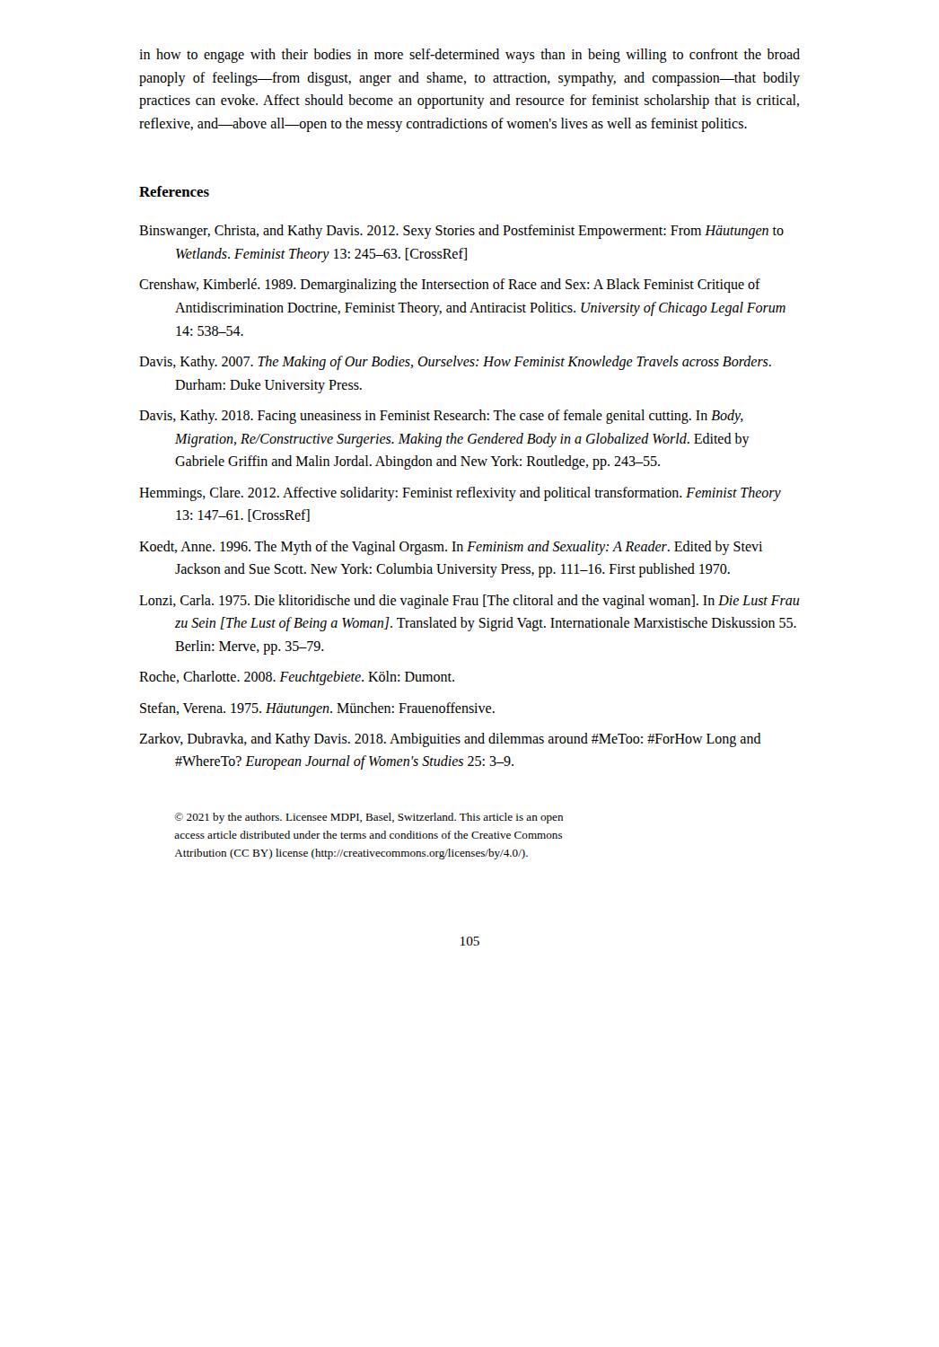in how to engage with their bodies in more self-determined ways than in being willing to confront the broad panoply of feelings—from disgust, anger and shame, to attraction, sympathy, and compassion—that bodily practices can evoke. Affect should become an opportunity and resource for feminist scholarship that is critical, reflexive, and—above all—open to the messy contradictions of women's lives as well as feminist politics.
References
Binswanger, Christa, and Kathy Davis. 2012. Sexy Stories and Postfeminist Empowerment: From Häutungen to Wetlands. Feminist Theory 13: 245–63. [CrossRef]
Crenshaw, Kimberlé. 1989. Demarginalizing the Intersection of Race and Sex: A Black Feminist Critique of Antidiscrimination Doctrine, Feminist Theory, and Antiracist Politics. University of Chicago Legal Forum 14: 538–54.
Davis, Kathy. 2007. The Making of Our Bodies, Ourselves: How Feminist Knowledge Travels across Borders. Durham: Duke University Press.
Davis, Kathy. 2018. Facing uneasiness in Feminist Research: The case of female genital cutting. In Body, Migration, Re/Constructive Surgeries. Making the Gendered Body in a Globalized World. Edited by Gabriele Griffin and Malin Jordal. Abingdon and New York: Routledge, pp. 243–55.
Hemmings, Clare. 2012. Affective solidarity: Feminist reflexivity and political transformation. Feminist Theory 13: 147–61. [CrossRef]
Koedt, Anne. 1996. The Myth of the Vaginal Orgasm. In Feminism and Sexuality: A Reader. Edited by Stevi Jackson and Sue Scott. New York: Columbia University Press, pp. 111–16. First published 1970.
Lonzi, Carla. 1975. Die klitoridische und die vaginale Frau [The clitoral and the vaginal woman]. In Die Lust Frau zu Sein [The Lust of Being a Woman]. Translated by Sigrid Vagt. Internationale Marxistische Diskussion 55. Berlin: Merve, pp. 35–79.
Roche, Charlotte. 2008. Feuchtgebiete. Köln: Dumont.
Stefan, Verena. 1975. Häutungen. München: Frauenoffensive.
Zarkov, Dubravka, and Kathy Davis. 2018. Ambiguities and dilemmas around #MeToo: #ForHow Long and #WhereTo? European Journal of Women's Studies 25: 3–9.
© 2021 by the authors. Licensee MDPI, Basel, Switzerland. This article is an open access article distributed under the terms and conditions of the Creative Commons Attribution (CC BY) license (http://creativecommons.org/licenses/by/4.0/).
105